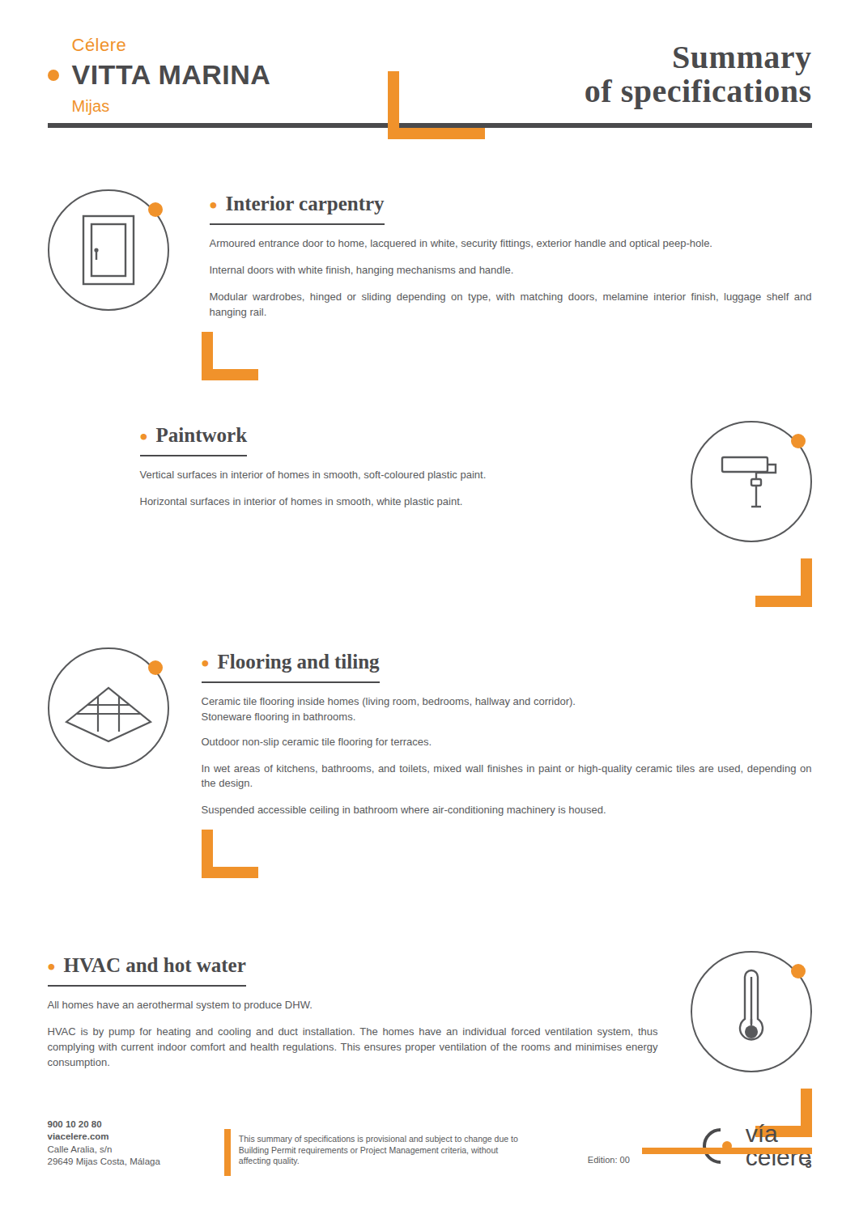Célere
VITTA MARINA
Mijas
Summary
of specifications
• Interior carpentry
Armoured entrance door to home, lacquered in white, security fittings, exterior handle and optical peep-hole.
Internal doors with white finish, hanging mechanisms and handle.
Modular wardrobes, hinged or sliding depending on type, with matching doors, melamine interior finish, luggage shelf and hanging rail.
• Paintwork
Vertical surfaces in interior of homes in smooth, soft-coloured plastic paint.
Horizontal surfaces in interior of homes in smooth, white plastic paint.
• Flooring and tiling
Ceramic tile flooring inside homes (living room, bedrooms, hallway and corridor).
Stoneware flooring in bathrooms.
Outdoor non-slip ceramic tile flooring for terraces.
In wet areas of kitchens, bathrooms, and toilets, mixed wall finishes in paint or high-quality ceramic tiles are used, depending on the design.
Suspended accessible ceiling in bathroom where air-conditioning machinery is housed.
• HVAC and hot water
All homes have an aerothermal system to produce DHW.
HVAC is by pump for heating and cooling and duct installation. The homes have an individual forced ventilation system, thus complying with current indoor comfort and health regulations. This ensures proper ventilation of the rooms and minimises energy consumption.
900 10 20 80
viacelere.com
Calle Aralia, s/n
29649 Mijas Costa, Málaga
This summary of specifications is provisional and subject to change due to Building Permit requirements or Project Management criteria, without affecting quality.
Edition: 00
vía
célere
3